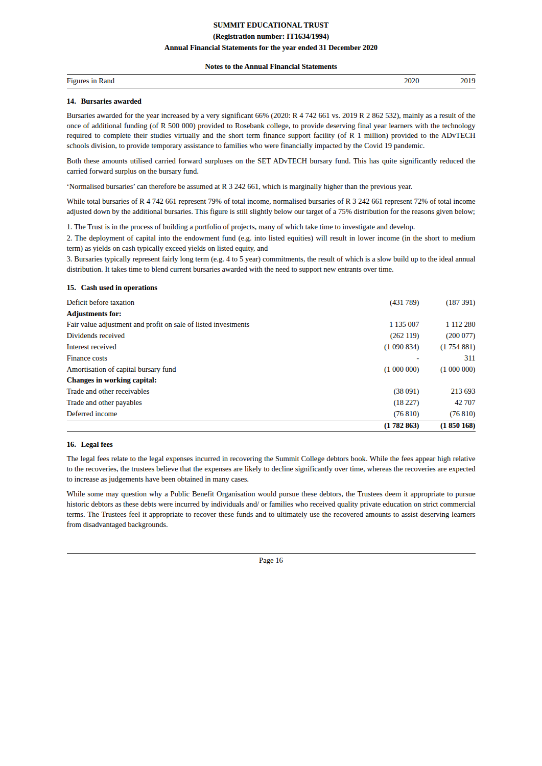SUMMIT EDUCATIONAL TRUST
(Registration number: IT1634/1994)
Annual Financial Statements for the year ended 31 December 2020
Notes to the Annual Financial Statements
| Figures in Rand | 2020 | 2019 |
14. Bursaries awarded
Bursaries awarded for the year increased by a very significant 66% (2020: R 4 742 661 vs. 2019 R 2 862 532), mainly as a result of the once of additional funding (of R 500 000) provided to Rosebank college, to provide deserving final year learners with the technology required to complete their studies virtually and the short term finance support facility (of R 1 million) provided to the ADvTECH schools division, to provide temporary assistance to families who were financially impacted by the Covid 19 pandemic.
Both these amounts utilised carried forward surpluses on the SET ADvTECH bursary fund. This has quite significantly reduced the carried forward surplus on the bursary fund.
‘Normalised bursaries’ can therefore be assumed at R 3 242 661, which is marginally higher than the previous year.
While total bursaries of R 4 742 661 represent 79% of total income, normalised bursaries of R 3 242 661 represent 72% of total income adjusted down by the additional bursaries. This figure is still slightly below our target of a 75% distribution for the reasons given below;
1. The Trust is in the process of building a portfolio of projects, many of which take time to investigate and develop.
2. The deployment of capital into the endowment fund (e.g. into listed equities) will result in lower income (in the short to medium term) as yields on cash typically exceed yields on listed equity, and
3. Bursaries typically represent fairly long term (e.g. 4 to 5 year) commitments, the result of which is a slow build up to the ideal annual distribution. It takes time to blend current bursaries awarded with the need to support new entrants over time.
15. Cash used in operations
| Deficit before taxation | (431 789) | (187 391) |
| Adjustments for: | | |
| Fair value adjustment and profit on sale of listed investments | 1 135 007 | 1 112 280 |
| Dividends received | (262 119) | (200 077) |
| Interest received | (1 090 834) | (1 754 881) |
| Finance costs | - | 311 |
| Amortisation of capital bursary fund | (1 000 000) | (1 000 000) |
| Changes in working capital: | | |
| Trade and other receivables | (38 091) | 213 693 |
| Trade and other payables | (18 227) | 42 707 |
| Deferred income | (76 810) | (76 810) |
| | (1 782 863) | (1 850 168) |
16. Legal fees
The legal fees relate to the legal expenses incurred in recovering the Summit College debtors book. While the fees appear high relative to the recoveries, the trustees believe that the expenses are likely to decline significantly over time, whereas the recoveries are expected to increase as judgements have been obtained in many cases.
While some may question why a Public Benefit Organisation would pursue these debtors, the Trustees deem it appropriate to pursue historic debtors as these debts were incurred by individuals and/ or families who received quality private education on strict commercial terms. The Trustees feel it appropriate to recover these funds and to ultimately use the recovered amounts to assist deserving learners from disadvantaged backgrounds.
Page 16